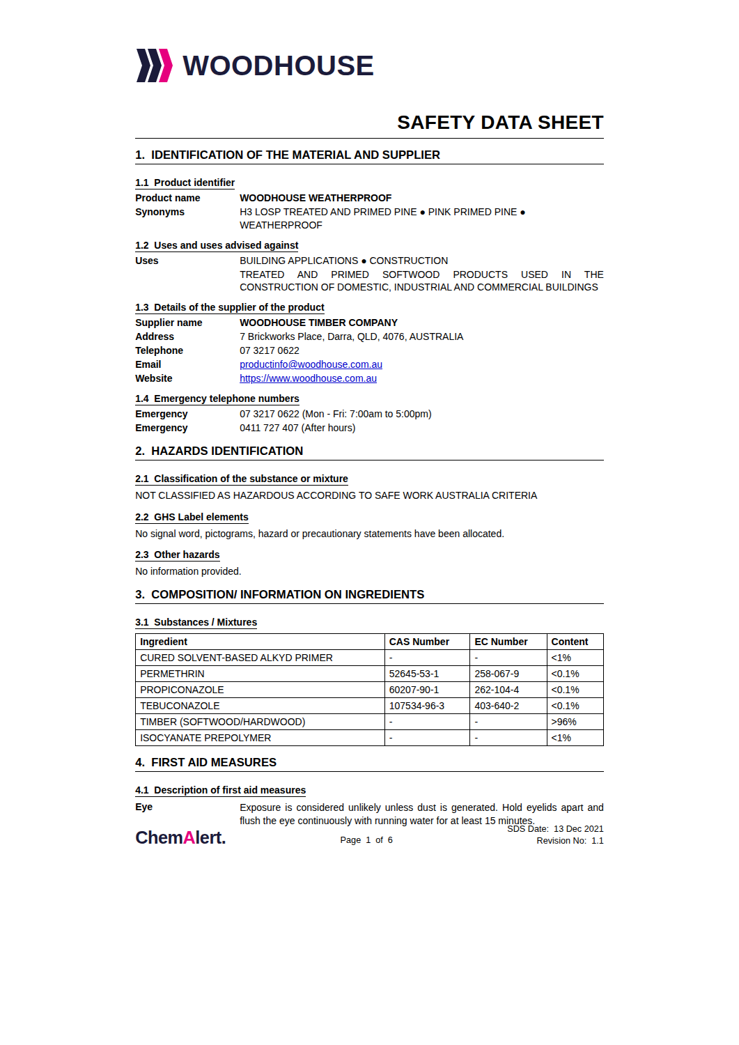WOODHOUSE
SAFETY DATA SHEET
1. IDENTIFICATION OF THE MATERIAL AND SUPPLIER
1.1 Product identifier
Product name
WOODHOUSE WEATHERPROOF
Synonyms
H3 LOSP TREATED AND PRIMED PINE ● PINK PRIMED PINE ● WEATHERPROOF
1.2 Uses and uses advised against
Uses
BUILDING APPLICATIONS ● CONSTRUCTION
TREATED AND PRIMED SOFTWOOD PRODUCTS USED IN THE CONSTRUCTION OF DOMESTIC, INDUSTRIAL AND COMMERCIAL BUILDINGS
1.3 Details of the supplier of the product
Supplier name
WOODHOUSE TIMBER COMPANY
Address
7 Brickworks Place, Darra, QLD, 4076, AUSTRALIA
Telephone
07 3217 0622
Email
productinfo@woodhouse.com.au
Website
https://www.woodhouse.com.au
1.4 Emergency telephone numbers
Emergency
07 3217 0622 (Mon - Fri: 7:00am to 5:00pm)
Emergency
0411 727 407 (After hours)
2. HAZARDS IDENTIFICATION
2.1 Classification of the substance or mixture
NOT CLASSIFIED AS HAZARDOUS ACCORDING TO SAFE WORK AUSTRALIA CRITERIA
2.2 GHS Label elements
No signal word, pictograms, hazard or precautionary statements have been allocated.
2.3 Other hazards
No information provided.
3. COMPOSITION/ INFORMATION ON INGREDIENTS
3.1 Substances / Mixtures
| Ingredient | CAS Number | EC Number | Content |
| --- | --- | --- | --- |
| CURED SOLVENT-BASED ALKYD PRIMER | - | - | <1% |
| PERMETHRIN | 52645-53-1 | 258-067-9 | <0.1% |
| PROPICONAZOLE | 60207-90-1 | 262-104-4 | <0.1% |
| TEBUCONAZOLE | 107534-96-3 | 403-640-2 | <0.1% |
| TIMBER (SOFTWOOD/HARDWOOD) | - | - | >96% |
| ISOCYANATE PREPOLYMER | - | - | <1% |
4. FIRST AID MEASURES
4.1 Description of first aid measures
Eye
Exposure is considered unlikely unless dust is generated. Hold eyelids apart and flush the eye continuously with running water for at least 15 minutes.
ChemAlert.
Page 1 of 6
SDS Date: 13 Dec 2021
Revision No: 1.1